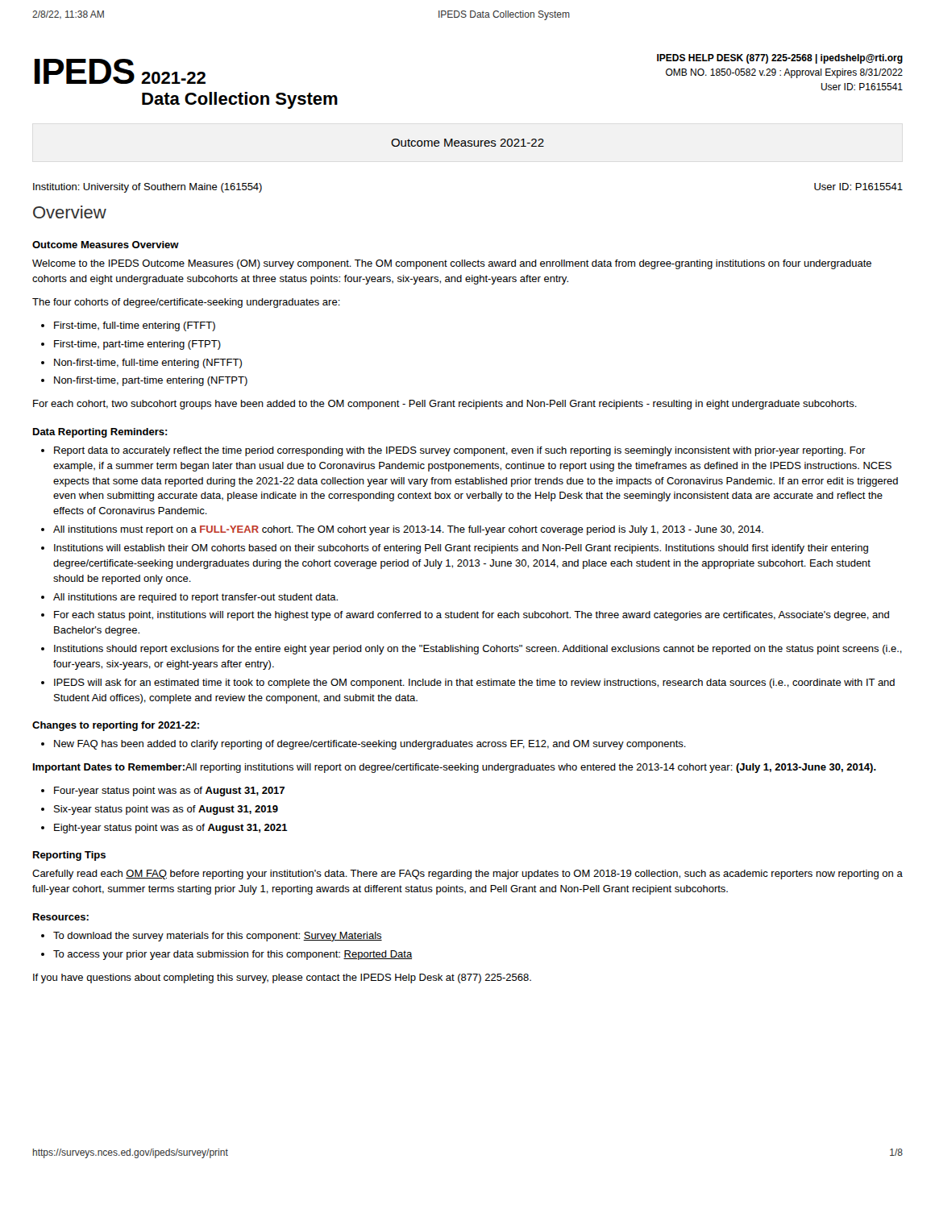2/8/22, 11:38 AM
IPEDS Data Collection System
IPEDS 2021-22
Data Collection System
IPEDS HELP DESK (877) 225-2568 | ipedshelp@rti.org
OMB NO. 1850-0582 v.29 : Approval Expires 8/31/2022
User ID: P1615541
Outcome Measures 2021-22
Institution: University of Southern Maine (161554)
User ID: P1615541
Overview
Outcome Measures Overview
Welcome to the IPEDS Outcome Measures (OM) survey component. The OM component collects award and enrollment data from degree-granting institutions on four undergraduate cohorts and eight undergraduate subcohorts at three status points: four-years, six-years, and eight-years after entry.
The four cohorts of degree/certificate-seeking undergraduates are:
First-time, full-time entering (FTFT)
First-time, part-time entering (FTPT)
Non-first-time, full-time entering (NFTFT)
Non-first-time, part-time entering (NFTPT)
For each cohort, two subcohort groups have been added to the OM component - Pell Grant recipients and Non-Pell Grant recipients - resulting in eight undergraduate subcohorts.
Data Reporting Reminders:
Report data to accurately reflect the time period corresponding with the IPEDS survey component, even if such reporting is seemingly inconsistent with prior-year reporting. For example, if a summer term began later than usual due to Coronavirus Pandemic postponements, continue to report using the timeframes as defined in the IPEDS instructions. NCES expects that some data reported during the 2021-22 data collection year will vary from established prior trends due to the impacts of Coronavirus Pandemic. If an error edit is triggered even when submitting accurate data, please indicate in the corresponding context box or verbally to the Help Desk that the seemingly inconsistent data are accurate and reflect the effects of Coronavirus Pandemic.
All institutions must report on a FULL-YEAR cohort. The OM cohort year is 2013-14. The full-year cohort coverage period is July 1, 2013 - June 30, 2014.
Institutions will establish their OM cohorts based on their subcohorts of entering Pell Grant recipients and Non-Pell Grant recipients. Institutions should first identify their entering degree/certificate-seeking undergraduates during the cohort coverage period of July 1, 2013 - June 30, 2014, and place each student in the appropriate subcohort. Each student should be reported only once.
All institutions are required to report transfer-out student data.
For each status point, institutions will report the highest type of award conferred to a student for each subcohort. The three award categories are certificates, Associate's degree, and Bachelor's degree.
Institutions should report exclusions for the entire eight year period only on the "Establishing Cohorts" screen. Additional exclusions cannot be reported on the status point screens (i.e., four-years, six-years, or eight-years after entry).
IPEDS will ask for an estimated time it took to complete the OM component. Include in that estimate the time to review instructions, research data sources (i.e., coordinate with IT and Student Aid offices), complete and review the component, and submit the data.
Changes to reporting for 2021-22:
New FAQ has been added to clarify reporting of degree/certificate-seeking undergraduates across EF, E12, and OM survey components.
Important Dates to Remember: All reporting institutions will report on degree/certificate-seeking undergraduates who entered the 2013-14 cohort year: (July 1, 2013-June 30, 2014).
Four-year status point was as of August 31, 2017
Six-year status point was as of August 31, 2019
Eight-year status point was as of August 31, 2021
Reporting Tips
Carefully read each OM FAQ before reporting your institution's data. There are FAQs regarding the major updates to OM 2018-19 collection, such as academic reporters now reporting on a full-year cohort, summer terms starting prior July 1, reporting awards at different status points, and Pell Grant and Non-Pell Grant recipient subcohorts.
Resources:
To download the survey materials for this component: Survey Materials
To access your prior year data submission for this component: Reported Data
If you have questions about completing this survey, please contact the IPEDS Help Desk at (877) 225-2568.
https://surveys.nces.ed.gov/ipeds/survey/print
1/8